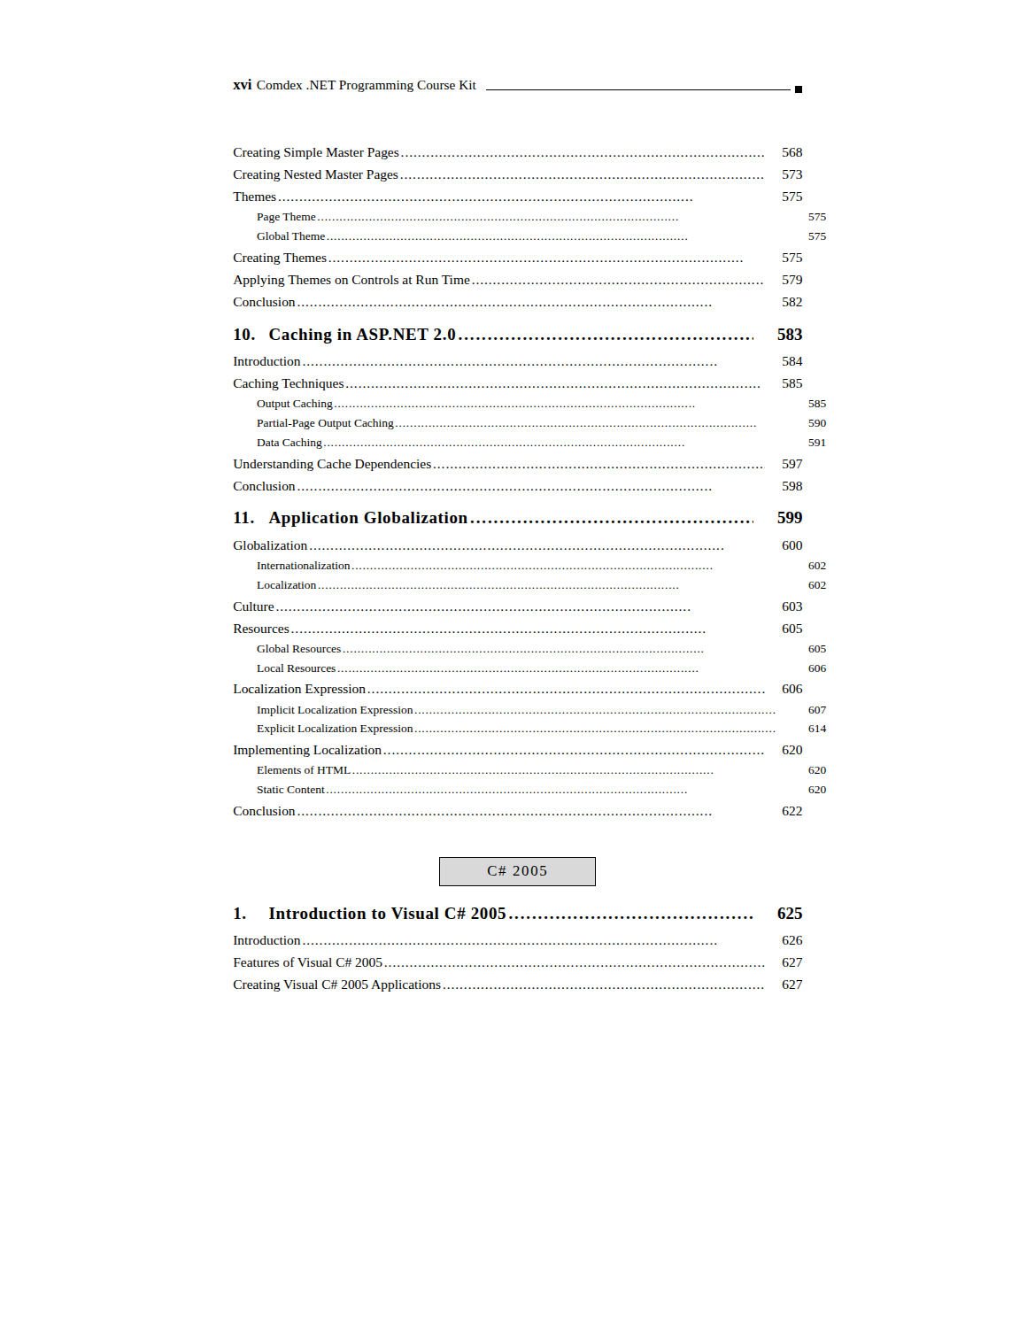xvi Comdex .NET Programming Course Kit
Creating Simple Master Pages .................................................................................................. 568
Creating Nested Master Pages .................................................................................................. 573
Themes .................................................................................................. 575
Page Theme .................................................................................................. 575
Global Theme .................................................................................................. 575
Creating Themes .................................................................................................. 575
Applying Themes on Controls at Run Time .................................................................................................. 579
Conclusion .................................................................................................. 582
10. Caching in ASP.NET 2.0 .................................................................................................. 583
Introduction .................................................................................................. 584
Caching Techniques .................................................................................................. 585
Output Caching .................................................................................................. 585
Partial-Page Output Caching .................................................................................................. 590
Data Caching .................................................................................................. 591
Understanding Cache Dependencies .................................................................................................. 597
Conclusion .................................................................................................. 598
11. Application Globalization .................................................................................................. 599
Globalization .................................................................................................. 600
Internationalization .................................................................................................. 602
Localization .................................................................................................. 602
Culture .................................................................................................. 603
Resources .................................................................................................. 605
Global Resources .................................................................................................. 605
Local Resources .................................................................................................. 606
Localization Expression .................................................................................................. 606
Implicit Localization Expression .................................................................................................. 607
Explicit Localization Expression .................................................................................................. 614
Implementing Localization .................................................................................................. 620
Elements of HTML .................................................................................................. 620
Static Content .................................................................................................. 620
Conclusion .................................................................................................. 622
C# 2005
1. Introduction to Visual C# 2005 .................................................................................................. 625
Introduction .................................................................................................. 626
Features of Visual C# 2005 .................................................................................................. 627
Creating Visual C# 2005 Applications .................................................................................................. 627